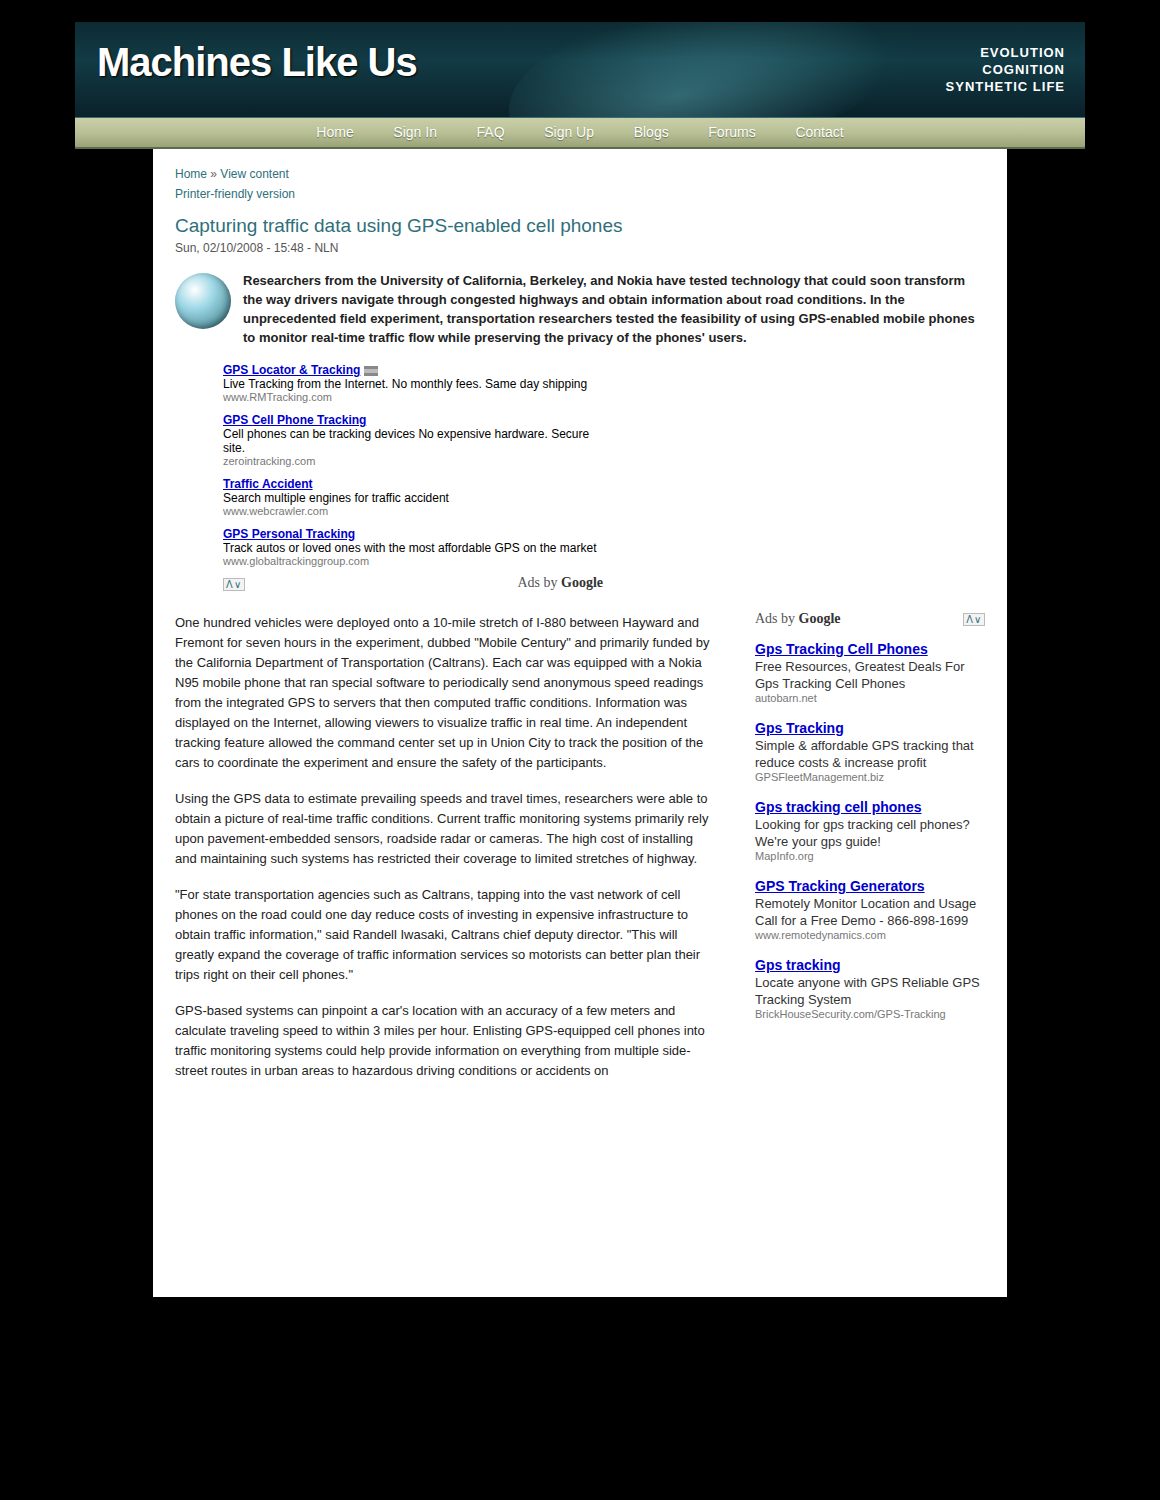Machines Like Us
EVOLUTION
COGNITION
SYNTHETIC LIFE
Home Sign In FAQ Sign Up Blogs Forums Contact
Home » View content
Printer-friendly version
Capturing traffic data using GPS-enabled cell phones
Sun, 02/10/2008 - 15:48 - NLN
Researchers from the University of California, Berkeley, and Nokia have tested technology that could soon transform the way drivers navigate through congested highways and obtain information about road conditions. In the unprecedented field experiment, transportation researchers tested the feasibility of using GPS-enabled mobile phones to monitor real-time traffic flow while preserving the privacy of the phones' users.
GPS Locator & Tracking
Live Tracking from the Internet. No monthly fees. Same day shipping
www.RMTracking.com
GPS Cell Phone Tracking
Cell phones can be tracking devices No expensive hardware. Secure site.
zerointracking.com
Traffic Accident
Search multiple engines for traffic accident
www.webcrawler.com
GPS Personal Tracking
Track autos or loved ones with the most affordable GPS on the market
www.globaltrackinggroup.com
Λ∨ Ads by Google
One hundred vehicles were deployed onto a 10-mile stretch of I-880 between Hayward and Fremont for seven hours in the experiment, dubbed "Mobile Century" and primarily funded by the California Department of Transportation (Caltrans). Each car was equipped with a Nokia N95 mobile phone that ran special software to periodically send anonymous speed readings from the integrated GPS to servers that then computed traffic conditions. Information was displayed on the Internet, allowing viewers to visualize traffic in real time. An independent tracking feature allowed the command center set up in Union City to track the position of the cars to coordinate the experiment and ensure the safety of the participants.
Using the GPS data to estimate prevailing speeds and travel times, researchers were able to obtain a picture of real-time traffic conditions. Current traffic monitoring systems primarily rely upon pavement-embedded sensors, roadside radar or cameras. The high cost of installing and maintaining such systems has restricted their coverage to limited stretches of highway.
"For state transportation agencies such as Caltrans, tapping into the vast network of cell phones on the road could one day reduce costs of investing in expensive infrastructure to obtain traffic information," said Randell Iwasaki, Caltrans chief deputy director. "This will greatly expand the coverage of traffic information services so motorists can better plan their trips right on their cell phones."
GPS-based systems can pinpoint a car's location with an accuracy of a few meters and calculate traveling speed to within 3 miles per hour. Enlisting GPS-equipped cell phones into traffic monitoring systems could help provide information on everything from multiple side-street routes in urban areas to hazardous driving conditions or accidents on
Ads by Google Λ∨
Gps Tracking Cell Phones
Free Resources, Greatest Deals For Gps Tracking Cell Phones
autobarn.net
Gps Tracking
Simple & affordable GPS tracking that reduce costs & increase profit
GPSFleetManagement.biz
Gps tracking cell phones
Looking for gps tracking cell phones? We're your gps guide!
MapInfo.org
GPS Tracking Generators
Remotely Monitor Location and Usage Call for a Free Demo - 866-898-1699
www.remotedynamics.com
Gps tracking
Locate anyone with GPS Reliable GPS Tracking System
BrickHouseSecurity.com/GPS-Tracking